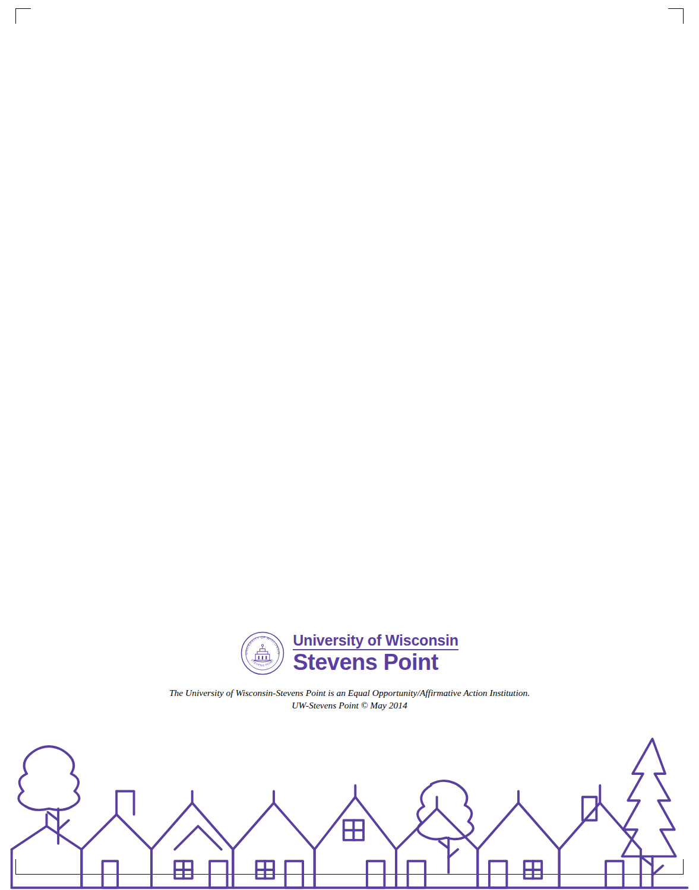UNIVERSITY OF WISCONSIN STEVENS POINT
University of Wisconsin
Stevens Point
The University of Wisconsin-Stevens Point is an Equal Opportunity/Affirmative Action Institution.
UW-Stevens Point © May 2014